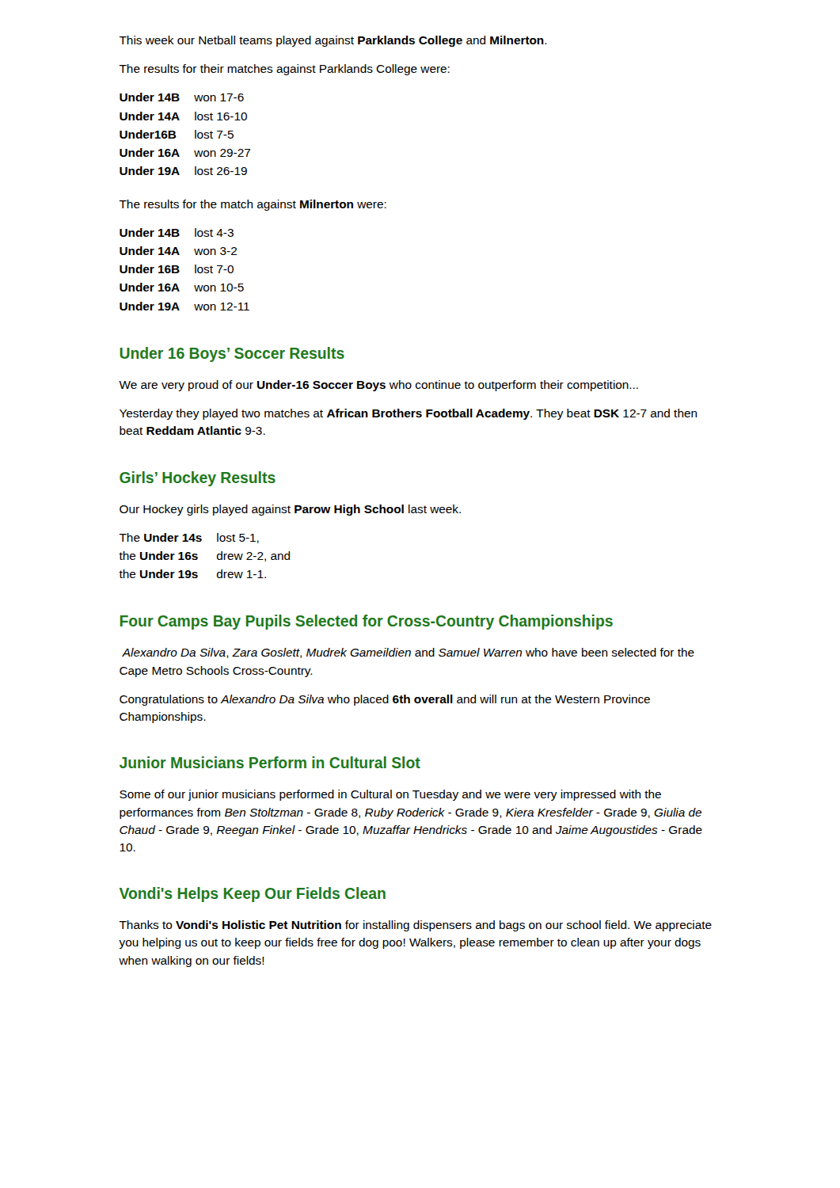This week our Netball teams played against Parklands College and Milnerton.
The results for their matches against Parklands College were:
| Under 14B | won 17-6 |
| Under 14A | lost 16-10 |
| Under16B | lost 7-5 |
| Under 16A | won 29-27 |
| Under 19A | lost 26-19 |
The results for the match against Milnerton were:
| Under 14B | lost 4-3 |
| Under 14A | won 3-2 |
| Under 16B | lost 7-0 |
| Under 16A | won 10-5 |
| Under 19A | won 12-11 |
Under 16 Boys’ Soccer Results
We are very proud of our Under-16 Soccer Boys who continue to outperform their competition...
Yesterday they played two matches at African Brothers Football Academy. They beat DSK 12-7 and then beat Reddam Atlantic 9-3.
Girls’ Hockey Results
Our Hockey girls played against Parow High School last week.
| The Under 14s | lost 5-1, |
| the Under 16s | drew 2-2, and |
| the Under 19s | drew 1-1. |
Four Camps Bay Pupils Selected for Cross-Country Championships
Alexandro Da Silva, Zara Goslett, Mudrek Gameildien and Samuel Warren who have been selected for the Cape Metro Schools Cross-Country.
Congratulations to Alexandro Da Silva who placed 6th overall and will run at the Western Province Championships.
Junior Musicians Perform in Cultural Slot
Some of our junior musicians performed in Cultural on Tuesday and we were very impressed with the performances from Ben Stoltzman - Grade 8, Ruby Roderick - Grade 9, Kiera Kresfelder - Grade 9, Giulia de Chaud - Grade 9, Reegan Finkel - Grade 10, Muzaffar Hendricks - Grade 10 and Jaime Augoustides - Grade 10.
Vondi's Helps Keep Our Fields Clean
Thanks to Vondi's Holistic Pet Nutrition for installing dispensers and bags on our school field. We appreciate you helping us out to keep our fields free for dog poo! Walkers, please remember to clean up after your dogs when walking on our fields!